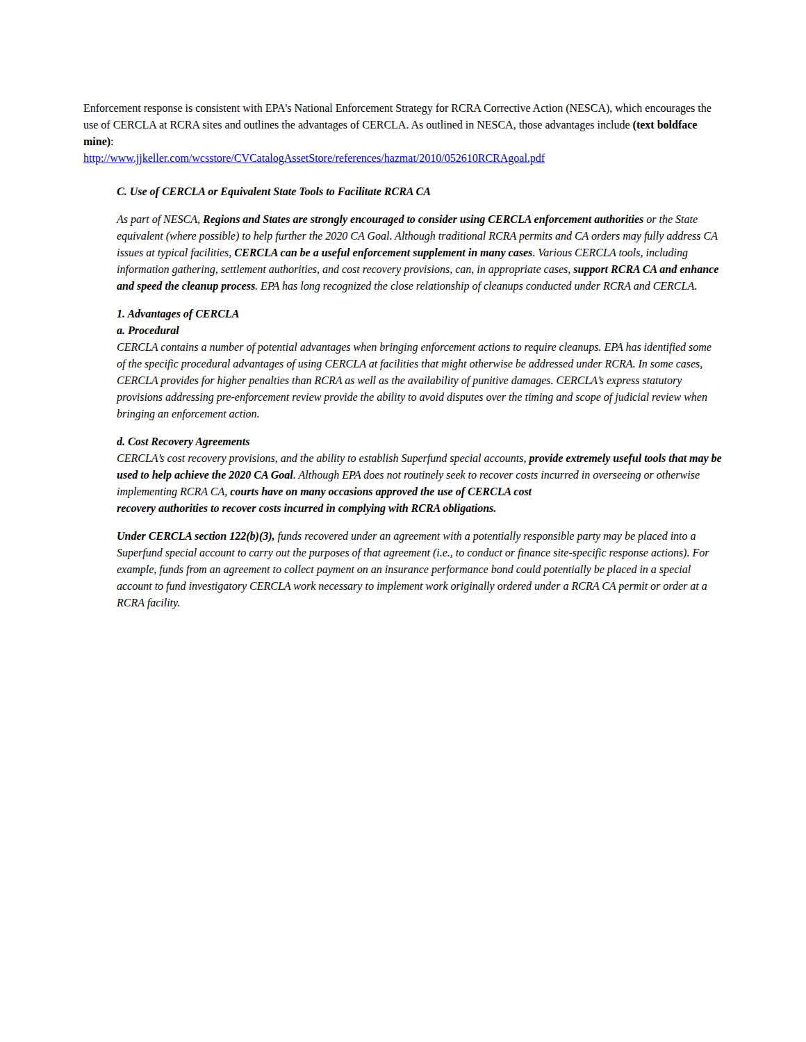Enforcement response is consistent with EPA's National Enforcement Strategy for RCRA Corrective Action (NESCA), which encourages the use of CERCLA at RCRA sites and outlines the advantages of CERCLA. As outlined in NESCA, those advantages include (text boldface mine):
http://www.jjkeller.com/wcsstore/CVCatalogAssetStore/references/hazmat/2010/052610RCRAgoal.pdf
C. Use of CERCLA or Equivalent State Tools to Facilitate RCRA CA
As part of NESCA, Regions and States are strongly encouraged to consider using CERCLA enforcement authorities or the State equivalent (where possible) to help further the 2020 CA Goal. Although traditional RCRA permits and CA orders may fully address CA issues at typical facilities, CERCLA can be a useful enforcement supplement in many cases. Various CERCLA tools, including information gathering, settlement authorities, and cost recovery provisions, can, in appropriate cases, support RCRA CA and enhance and speed the cleanup process. EPA has long recognized the close relationship of cleanups conducted under RCRA and CERCLA.
1. Advantages of CERCLA
a. Procedural
CERCLA contains a number of potential advantages when bringing enforcement actions to require cleanups. EPA has identified some of the specific procedural advantages of using CERCLA at facilities that might otherwise be addressed under RCRA. In some cases, CERCLA provides for higher penalties than RCRA as well as the availability of punitive damages. CERCLA’s express statutory provisions addressing pre-enforcement review provide the ability to avoid disputes over the timing and scope of judicial review when bringing an enforcement action.
d. Cost Recovery Agreements
CERCLA’s cost recovery provisions, and the ability to establish Superfund special accounts, provide extremely useful tools that may be used to help achieve the 2020 CA Goal. Although EPA does not routinely seek to recover costs incurred in overseeing or otherwise implementing RCRA CA, courts have on many occasions approved the use of CERCLA cost
recovery authorities to recover costs incurred in complying with RCRA obligations.
Under CERCLA section 122(b)(3), funds recovered under an agreement with a potentially responsible party may be placed into a Superfund special account to carry out the purposes of that agreement (i.e., to conduct or finance site-specific response actions). For example, funds from an agreement to collect payment on an insurance performance bond could potentially be placed in a special account to fund investigatory CERCLA work necessary to implement work originally ordered under a RCRA CA permit or order at a RCRA facility.